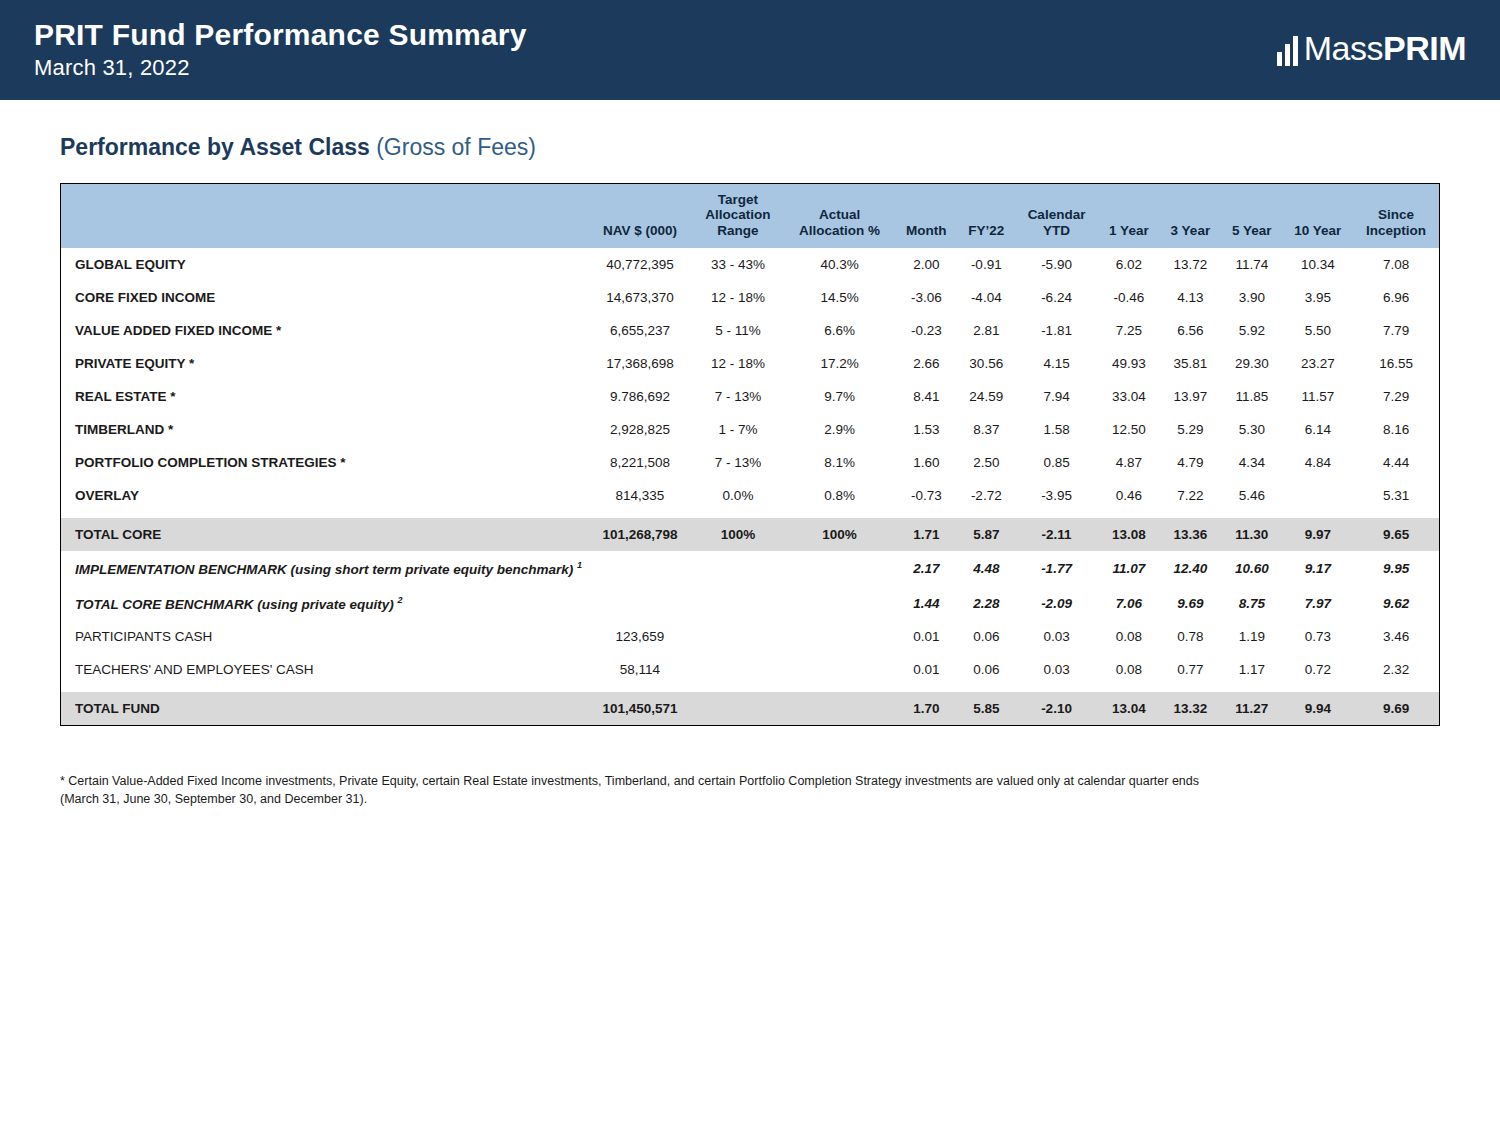PRIT Fund Performance Summary March 31, 2022
Mass PRIM
Performance by Asset Class (Gross of Fees)
| | NAV $ (000) | Target Allocation Range | Actual Allocation % | Month | FY’22 | Calendar YTD | 1 Year | 3 Year | 5 Year | 10 Year | Since Inception |
| --- | --- | --- | --- | --- | --- | --- | --- | --- | --- | --- | --- |
| GLOBAL EQUITY | 40,772,395 | 33 - 43% | 40.3% | 2.00 | -0.91 | -5.90 | 6.02 | 13.72 | 11.74 | 10.34 | 7.08 |
| CORE FIXED INCOME | 14,673,370 | 12 - 18% | 14.5% | -3.06 | -4.04 | -6.24 | -0.46 | 4.13 | 3.90 | 3.95 | 6.96 |
| VALUE ADDED FIXED INCOME * | 6,655,237 | 5 - 11% | 6.6% | -0.23 | 2.81 | -1.81 | 7.25 | 6.56 | 5.92 | 5.50 | 7.79 |
| PRIVATE EQUITY * | 17,368,698 | 12 - 18% | 17.2% | 2.66 | 30.56 | 4.15 | 49.93 | 35.81 | 29.30 | 23.27 | 16.55 |
| REAL ESTATE * | 9.786,692 | 7 - 13% | 9.7% | 8.41 | 24.59 | 7.94 | 33.04 | 13.97 | 11.85 | 11.57 | 7.29 |
| TIMBERLAND * | 2,928,825 | 1 - 7% | 2.9% | 1.53 | 8.37 | 1.58 | 12.50 | 5.29 | 5.30 | 6.14 | 8.16 |
| PORTFOLIO COMPLETION STRATEGIES * | 8,221,508 | 7 - 13% | 8.1% | 1.60 | 2.50 | 0.85 | 4.87 | 4.79 | 4.34 | 4.84 | 4.44 |
| OVERLAY | 814,335 | 0.0% | 0.8% | -0.73 | -2.72 | -3.95 | 0.46 | 7.22 | 5.46 | | 5.31 |
| TOTAL CORE | 101,268,798 | 100% | 100% | 1.71 | 5.87 | -2.11 | 13.08 | 13.36 | 11.30 | 9.97 | 9.65 |
| IMPLEMENTATION BENCHMARK (using short term private equity benchmark) 1 | | | | 2.17 | 4.48 | -1.77 | 11.07 | 12.40 | 10.60 | 9.17 | 9.95 |
| TOTAL CORE BENCHMARK (using private equity) 2 | | | | 1.44 | 2.28 | -2.09 | 7.06 | 9.69 | 8.75 | 7.97 | 9.62 |
| PARTICIPANTS CASH | 123,659 | | | 0.01 | 0.06 | 0.03 | 0.08 | 0.78 | 1.19 | 0.73 | 3.46 |
| TEACHERS' AND EMPLOYEES' CASH | 58,114 | | | 0.01 | 0.06 | 0.03 | 0.08 | 0.77 | 1.17 | 0.72 | 2.32 |
| TOTAL FUND | 101,450,571 | | | 1.70 | 5.85 | -2.10 | 13.04 | 13.32 | 11.27 | 9.94 | 9.69 |
* Certain Value-Added Fixed Income investments, Private Equity, certain Real Estate investments, Timberland, and certain Portfolio Completion Strategy investments are valued only at calendar quarter ends (March 31, June 30, September 30, and December 31).